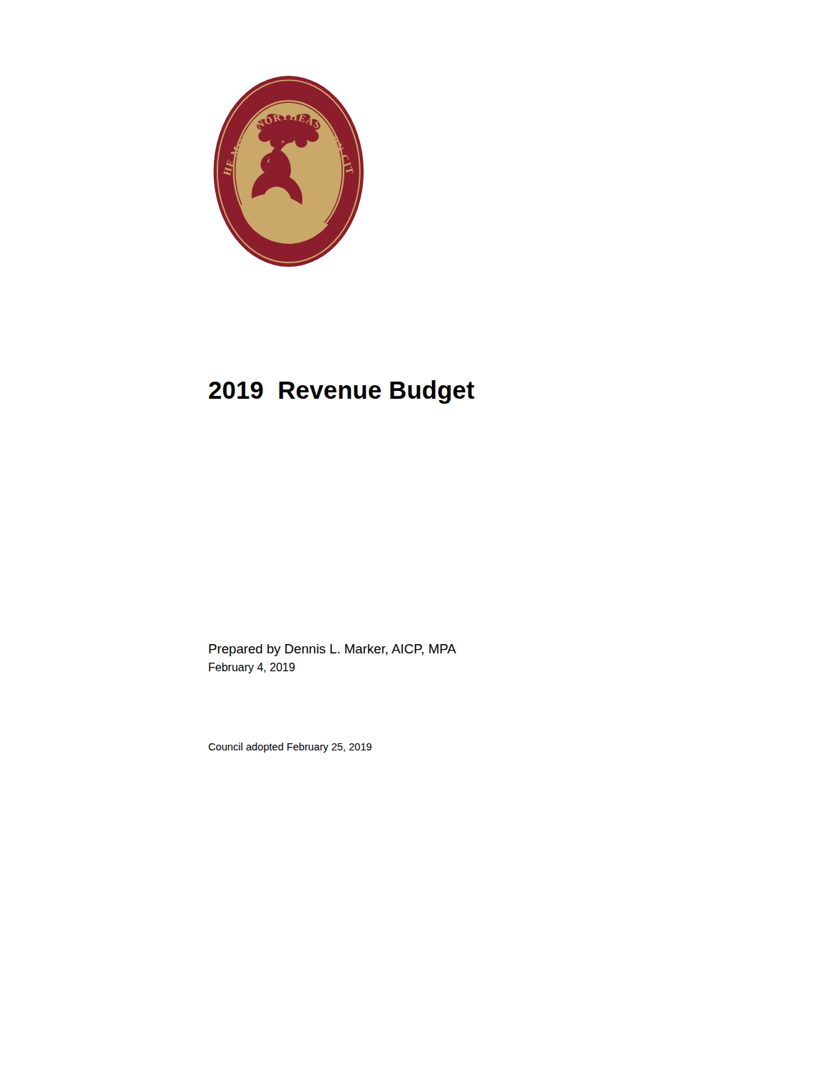City Seal THE MOST NORTHEASTERN CITY IN THE UNITED STATES
2019 Revenue Budget
Prepared by Dennis L. Marker, AICP, MPA
February 4, 2019
Council adopted February 25, 2019